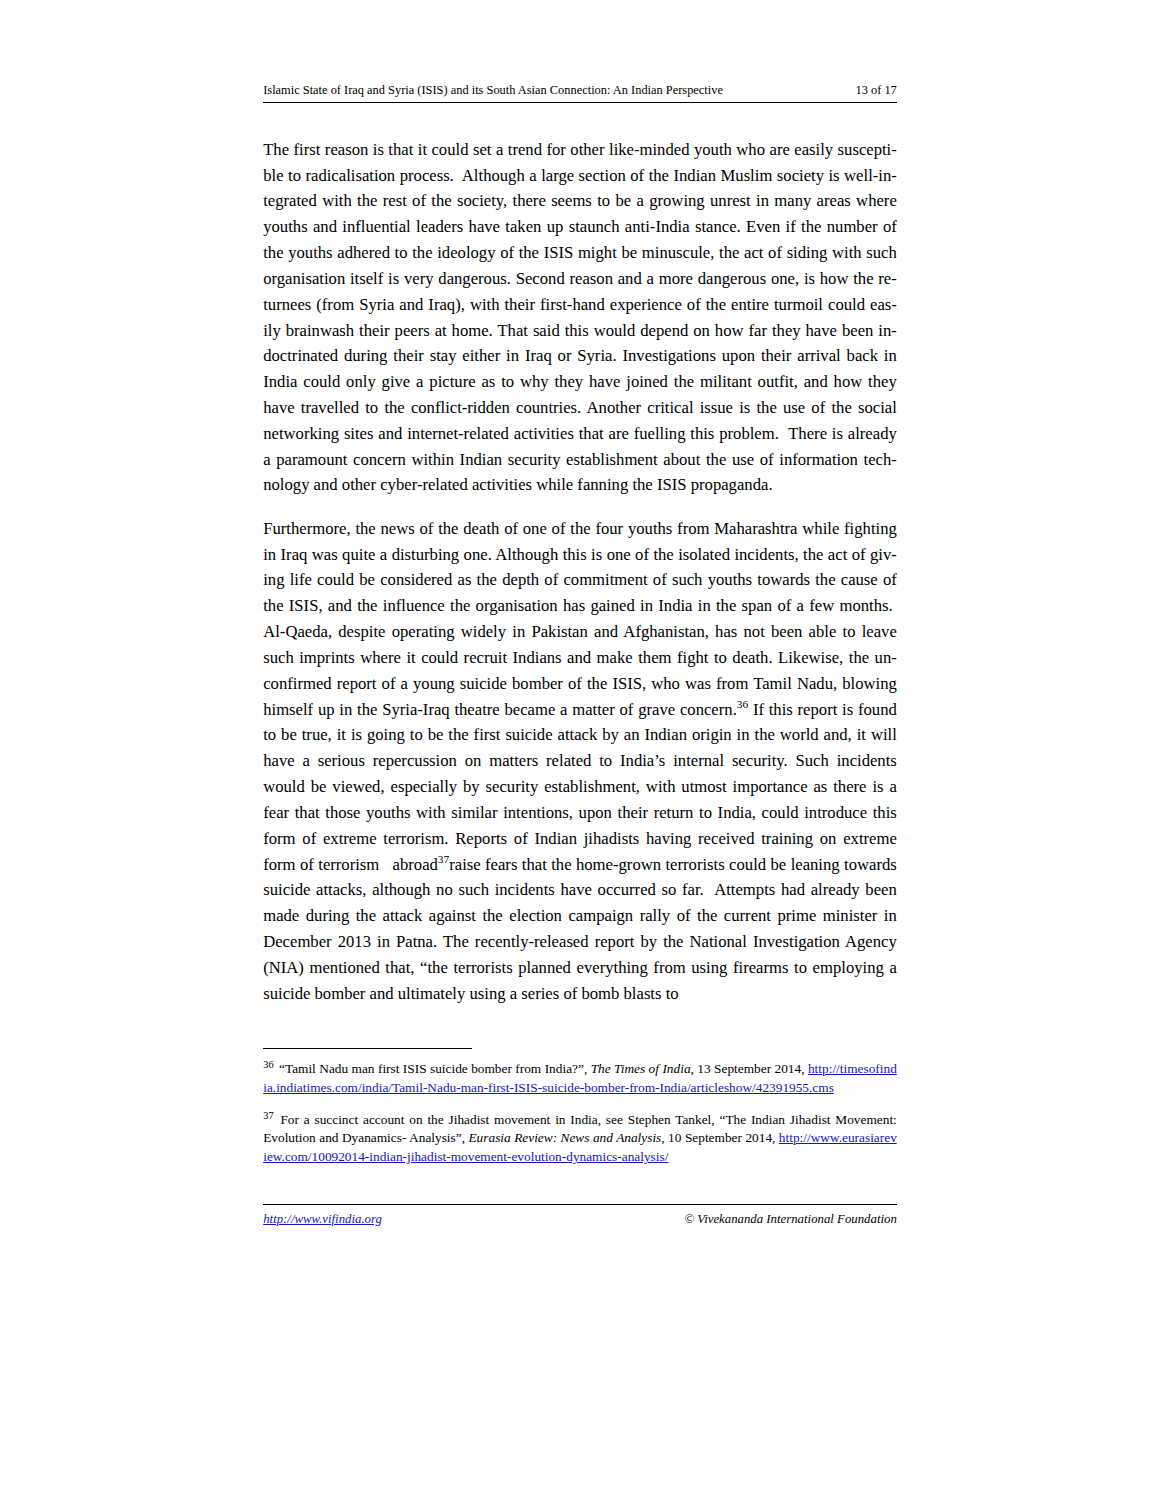Islamic State of Iraq and Syria (ISIS) and its South Asian Connection: An Indian Perspective 13 of 17
The first reason is that it could set a trend for other like-minded youth who are easily susceptible to radicalisation process. Although a large section of the Indian Muslim society is well-integrated with the rest of the society, there seems to be a growing unrest in many areas where youths and influential leaders have taken up staunch anti-India stance. Even if the number of the youths adhered to the ideology of the ISIS might be minuscule, the act of siding with such organisation itself is very dangerous. Second reason and a more dangerous one, is how the returnees (from Syria and Iraq), with their first-hand experience of the entire turmoil could easily brainwash their peers at home. That said this would depend on how far they have been indoctrinated during their stay either in Iraq or Syria. Investigations upon their arrival back in India could only give a picture as to why they have joined the militant outfit, and how they have travelled to the conflict-ridden countries. Another critical issue is the use of the social networking sites and internet-related activities that are fuelling this problem. There is already a paramount concern within Indian security establishment about the use of information technology and other cyber-related activities while fanning the ISIS propaganda.
Furthermore, the news of the death of one of the four youths from Maharashtra while fighting in Iraq was quite a disturbing one. Although this is one of the isolated incidents, the act of giving life could be considered as the depth of commitment of such youths towards the cause of the ISIS, and the influence the organisation has gained in India in the span of a few months. Al-Qaeda, despite operating widely in Pakistan and Afghanistan, has not been able to leave such imprints where it could recruit Indians and make them fight to death. Likewise, the unconfirmed report of a young suicide bomber of the ISIS, who was from Tamil Nadu, blowing himself up in the Syria-Iraq theatre became a matter of grave concern.36 If this report is found to be true, it is going to be the first suicide attack by an Indian origin in the world and, it will have a serious repercussion on matters related to India’s internal security. Such incidents would be viewed, especially by security establishment, with utmost importance as there is a fear that those youths with similar intentions, upon their return to India, could introduce this form of extreme terrorism. Reports of Indian jihadists having received training on extreme form of terrorism abroad37raise fears that the home-grown terrorists could be leaning towards suicide attacks, although no such incidents have occurred so far. Attempts had already been made during the attack against the election campaign rally of the current prime minister in December 2013 in Patna. The recently-released report by the National Investigation Agency (NIA) mentioned that, “the terrorists planned everything from using firearms to employing a suicide bomber and ultimately using a series of bomb blasts to
36 “Tamil Nadu man first ISIS suicide bomber from India?”, The Times of India, 13 September 2014, http://timesofindia.indiatimes.com/india/Tamil-Nadu-man-first-ISIS-suicide-bomber-from-India/articleshow/42391955.cms
37 For a succinct account on the Jihadist movement in India, see Stephen Tankel, “The Indian Jihadist Movement: Evolution and Dyanamics- Analysis”, Eurasia Review: News and Analysis, 10 September 2014, http://www.eurasiareview.com/10092014-indian-jihadist-movement-evolution-dynamics-analysis/
http://www.vifindia.org © Vivekananda International Foundation